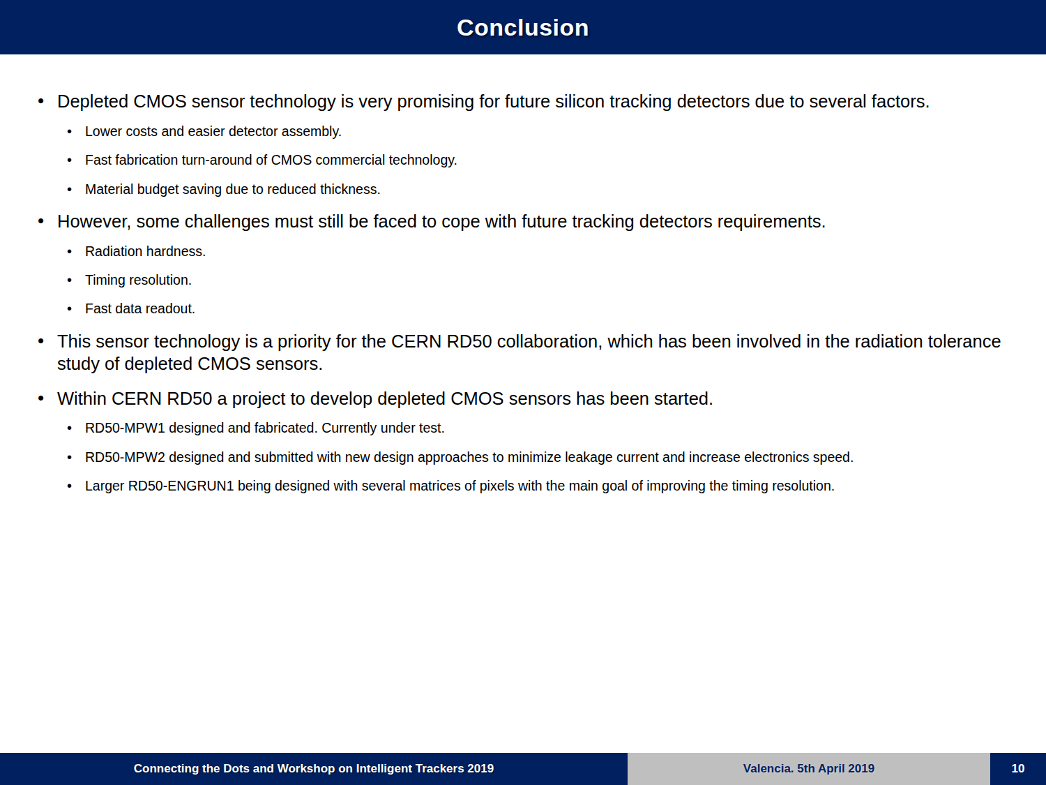Conclusion
Depleted CMOS sensor technology is very promising for future silicon tracking detectors due to several factors.
Lower costs and easier detector assembly.
Fast fabrication turn-around of CMOS commercial technology.
Material budget saving due to reduced thickness.
However, some challenges must still be faced to cope with future tracking detectors requirements.
Radiation hardness.
Timing resolution.
Fast data readout.
This sensor technology is a priority for the CERN RD50 collaboration, which has been involved in the radiation tolerance study of depleted CMOS sensors.
Within CERN RD50 a project to develop depleted CMOS sensors has been started.
RD50-MPW1 designed and fabricated. Currently under test.
RD50-MPW2 designed and submitted with new design approaches to minimize leakage current and increase electronics speed.
Larger RD50-ENGRUN1 being designed with several matrices of pixels with the main goal of improving the timing resolution.
Connecting the Dots and Workshop on Intelligent Trackers 2019
Valencia. 5th April 2019
10